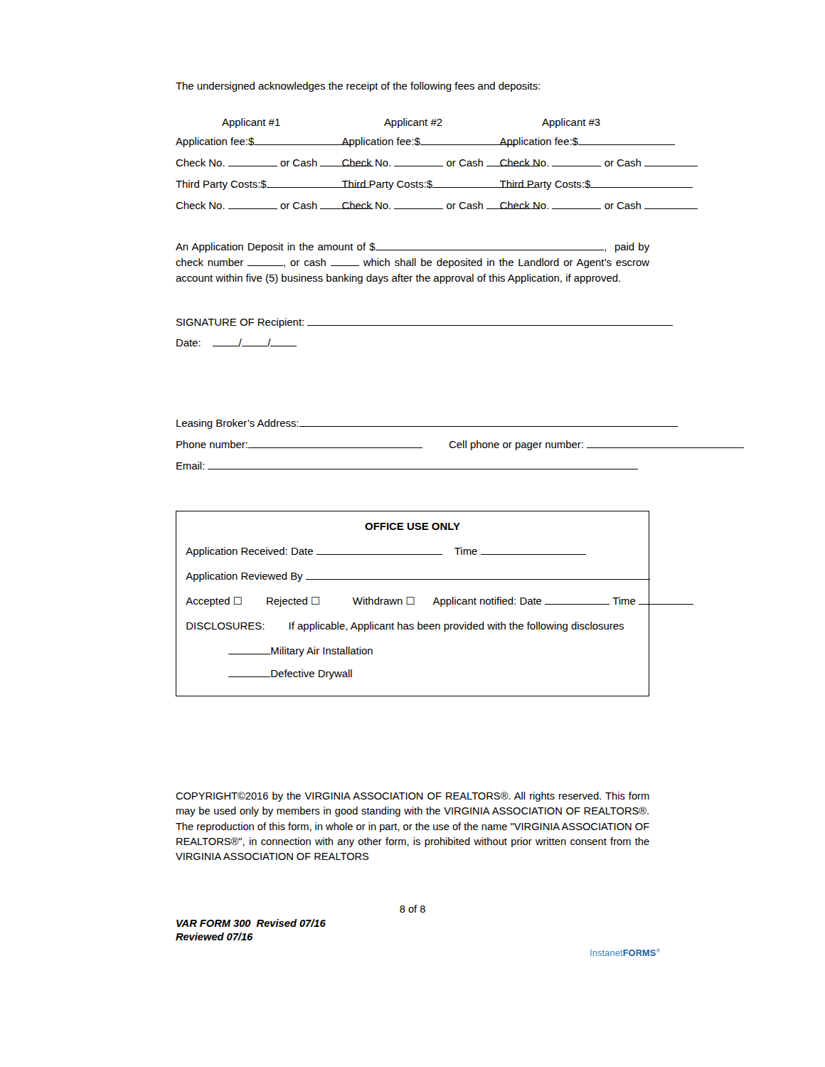The undersigned acknowledges the receipt of the following fees and deposits:
| Applicant #1 Application fee:$ Check No. or Cash Third Party Costs:$ Check No. or Cash | Applicant #2 Application fee:$ Check No. or Cash Third Party Costs:$ Check No. or Cash | Applicant #3 Application fee:$ Check No. or Cash Third Party Costs:$ Check No. or Cash |
An Application Deposit in the amount of $ , paid by check number , or cash which shall be deposited in the Landlord or Agent’s escrow account within five (5) business banking days after the approval of this Application, if approved.
SIGNATURE OF Recipient:
Date: / /
Leasing Broker’s Address:
Phone number: Cell phone or pager number:
Email:
OFFICE USE ONLY
Application Received: Date Time
Application Reviewed By
Accepted ☐ Rejected ☐ Withdrawn ☐ Applicant notified: Date Time
DISCLOSURES: If applicable, Applicant has been provided with the following disclosures
Military Air Installation
Defective Drywall
COPYRIGHT©2016 by the VIRGINIA ASSOCIATION OF REALTORS®. All rights reserved. This form may be used only by members in good standing with the VIRGINIA ASSOCIATION OF REALTORS®. The reproduction of this form, in whole or in part, or the use of the name "VIRGINIA ASSOCIATION OF REALTORS®", in connection with any other form, is prohibited without prior written consent from the VIRGINIA ASSOCIATION OF REALTORS
8 of 8
VAR FORM 300 Revised 07/16
Reviewed 07/16
Instanet FORMS®